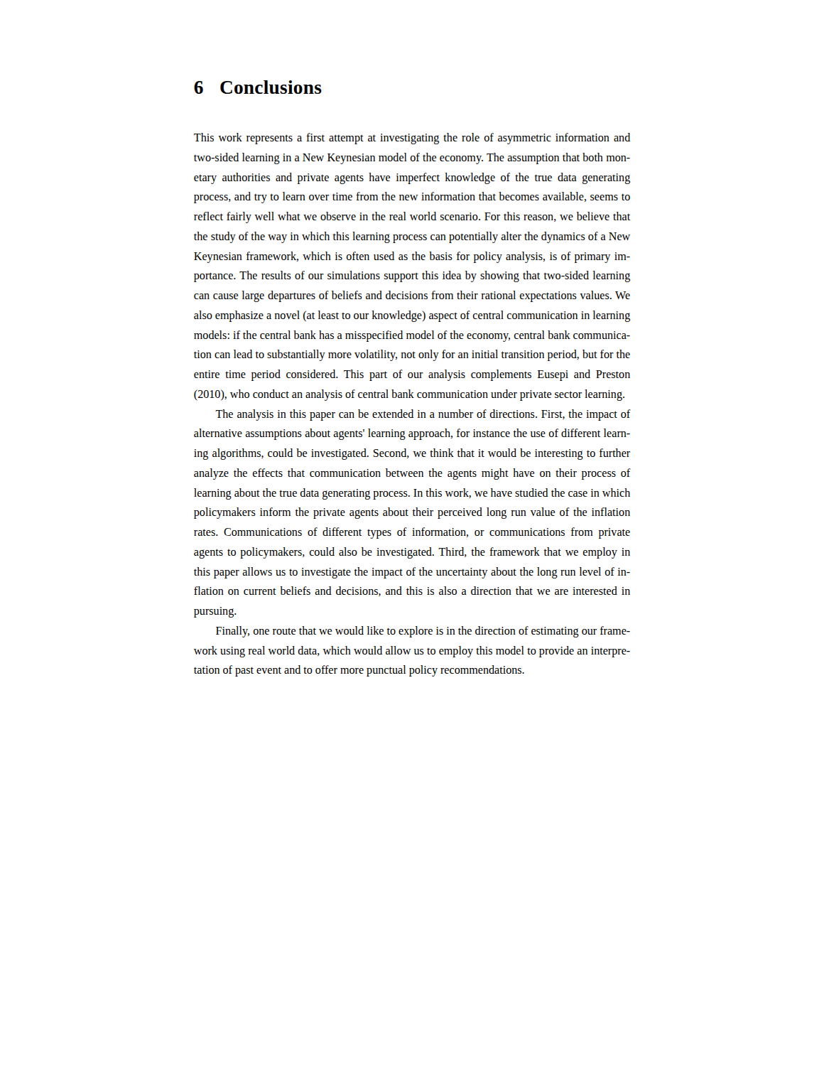6 Conclusions
This work represents a first attempt at investigating the role of asymmetric information and two-sided learning in a New Keynesian model of the economy. The assumption that both monetary authorities and private agents have imperfect knowledge of the true data generating process, and try to learn over time from the new information that becomes available, seems to reflect fairly well what we observe in the real world scenario. For this reason, we believe that the study of the way in which this learning process can potentially alter the dynamics of a New Keynesian framework, which is often used as the basis for policy analysis, is of primary importance. The results of our simulations support this idea by showing that two-sided learning can cause large departures of beliefs and decisions from their rational expectations values. We also emphasize a novel (at least to our knowledge) aspect of central communication in learning models: if the central bank has a misspecified model of the economy, central bank communication can lead to substantially more volatility, not only for an initial transition period, but for the entire time period considered. This part of our analysis complements Eusepi and Preston (2010), who conduct an analysis of central bank communication under private sector learning.
The analysis in this paper can be extended in a number of directions. First, the impact of alternative assumptions about agents' learning approach, for instance the use of different learning algorithms, could be investigated. Second, we think that it would be interesting to further analyze the effects that communication between the agents might have on their process of learning about the true data generating process. In this work, we have studied the case in which policymakers inform the private agents about their perceived long run value of the inflation rates. Communications of different types of information, or communications from private agents to policymakers, could also be investigated. Third, the framework that we employ in this paper allows us to investigate the impact of the uncertainty about the long run level of inflation on current beliefs and decisions, and this is also a direction that we are interested in pursuing.
Finally, one route that we would like to explore is in the direction of estimating our framework using real world data, which would allow us to employ this model to provide an interpretation of past event and to offer more punctual policy recommendations.